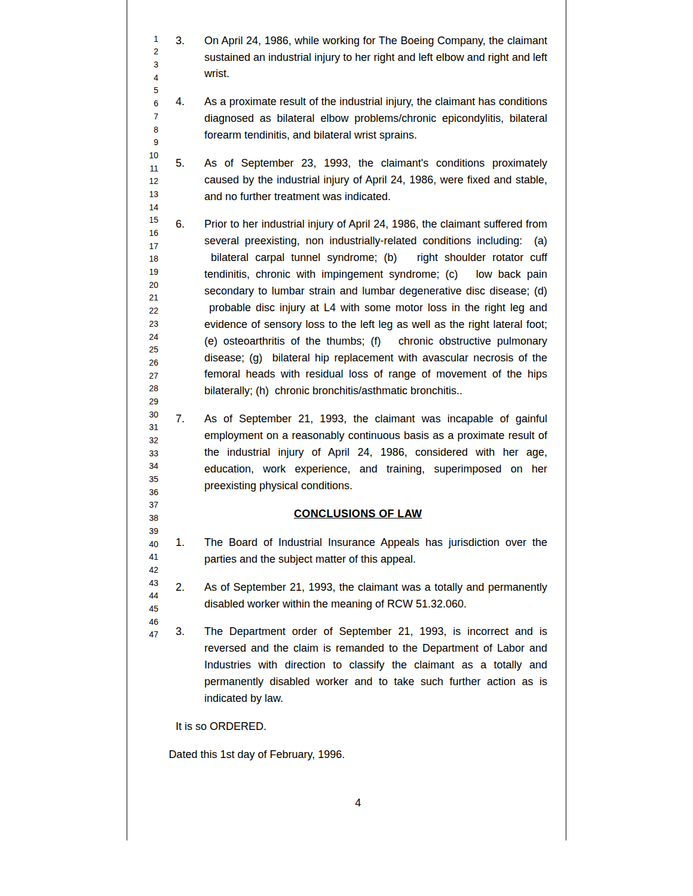1
2
3
4
5
6
7
8
9
10
11
12
13
14
15
16
17
18
19
20
21
22
23
24
25
26
27
28
29
30
31
32
33
34
35
36
37
38
39
40
41
42
43
44
45
46
47
3.
On April 24, 1986, while working for The Boeing Company, the claimant sustained an industrial injury to her right and left elbow and right and left wrist.
4.
As a proximate result of the industrial injury, the claimant has conditions diagnosed as bilateral elbow problems/chronic epicondylitis, bilateral forearm tendinitis, and bilateral wrist sprains.
5.
As of September 23, 1993, the claimant's conditions proximately caused by the industrial injury of April 24, 1986, were fixed and stable, and no further treatment was indicated.
6.
Prior to her industrial injury of April 24, 1986, the claimant suffered from several preexisting, non industrially-related conditions including: (a) bilateral carpal tunnel syndrome; (b) right shoulder rotator cuff tendinitis, chronic with impingement syndrome; (c) low back pain secondary to lumbar strain and lumbar degenerative disc disease; (d) probable disc injury at L4 with some motor loss in the right leg and evidence of sensory loss to the left leg as well as the right lateral foot; (e) osteoarthritis of the thumbs; (f) chronic obstructive pulmonary disease; (g) bilateral hip replacement with avascular necrosis of the femoral heads with residual loss of range of movement of the hips bilaterally; (h) chronic bronchitis/asthmatic bronchitis..
7.
As of September 21, 1993, the claimant was incapable of gainful employment on a reasonably continuous basis as a proximate result of the industrial injury of April 24, 1986, considered with her age, education, work experience, and training, superimposed on her preexisting physical conditions.
CONCLUSIONS OF LAW
1.
The Board of Industrial Insurance Appeals has jurisdiction over the parties and the subject matter of this appeal.
2.
As of September 21, 1993, the claimant was a totally and permanently disabled worker within the meaning of RCW 51.32.060.
3.
The Department order of September 21, 1993, is incorrect and is reversed and the claim is remanded to the Department of Labor and Industries with direction to classify the claimant as a totally and permanently disabled worker and to take such further action as is indicated by law.
It is so ORDERED.
Dated this 1st day of February, 1996.
4